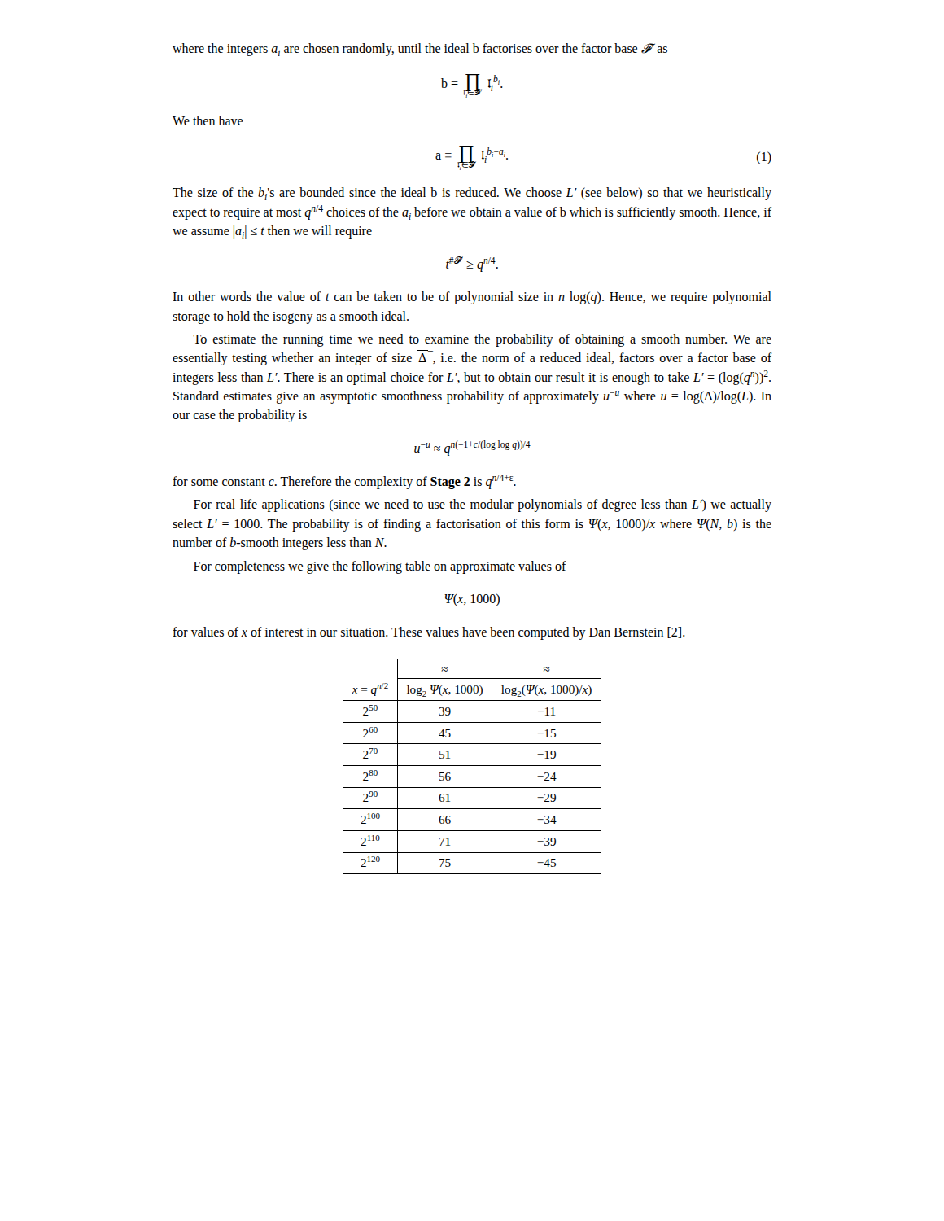where the integers ai are chosen randomly, until the ideal b factorises over the factor base 𝓕′ as
b = ∏𝔩i∈𝓕′ 𝔩ibi.
We then have
a ≡ ∏𝔩i∈𝓕′ 𝔩ibi−ai. (1)
The size of the bi's are bounded since the ideal b is reduced. We choose L′ (see below) so that we heuristically expect to require at most qn/4 choices of the ai before we obtain a value of b which is sufficiently smooth. Hence, if we assume |ai| ≤ t then we will require
t#𝓕′ ≥ qn/4.
In other words the value of t can be taken to be of polynomial size in n log(q). Hence, we require polynomial storage to hold the isogeny as a smooth ideal.
To estimate the running time we need to examine the probability of obtaining a smooth number. We are essentially testing whether an integer of size Δ‾, i.e. the norm of a reduced ideal, factors over a factor base of integers less than L′. There is an optimal choice for L′, but to obtain our result it is enough to take L′ = (log(qn))2. Standard estimates give an asymptotic smoothness probability of approximately u−u where u = log(Δ)/log(L). In our case the probability is
u−u ≈ qn(−1+c/(log log q))/4
for some constant c. Therefore the complexity of Stage 2 is qn/4+ε.
For real life applications (since we need to use the modular polynomials of degree less than L′) we actually select L′ = 1000. The probability is of finding a factorisation of this form is Ψ(x, 1000)/x where Ψ(N, b) is the number of b-smooth integers less than N.
For completeness we give the following table on approximate values of
Ψ(x, 1000)
for values of x of interest in our situation. These values have been computed by Dan Bernstein [2].
| | ≈ | ≈ |
| x = q n /2 | log 2 Ψ ( x , 1000) | log 2 ( Ψ ( x , 1000)/ x ) |
| 2 50 | 39 | −11 |
| 2 60 | 45 | −15 |
| 2 70 | 51 | −19 |
| 2 80 | 56 | −24 |
| 2 90 | 61 | −29 |
| 2 100 | 66 | −34 |
| 2 110 | 71 | −39 |
| 2 120 | 75 | −45 |